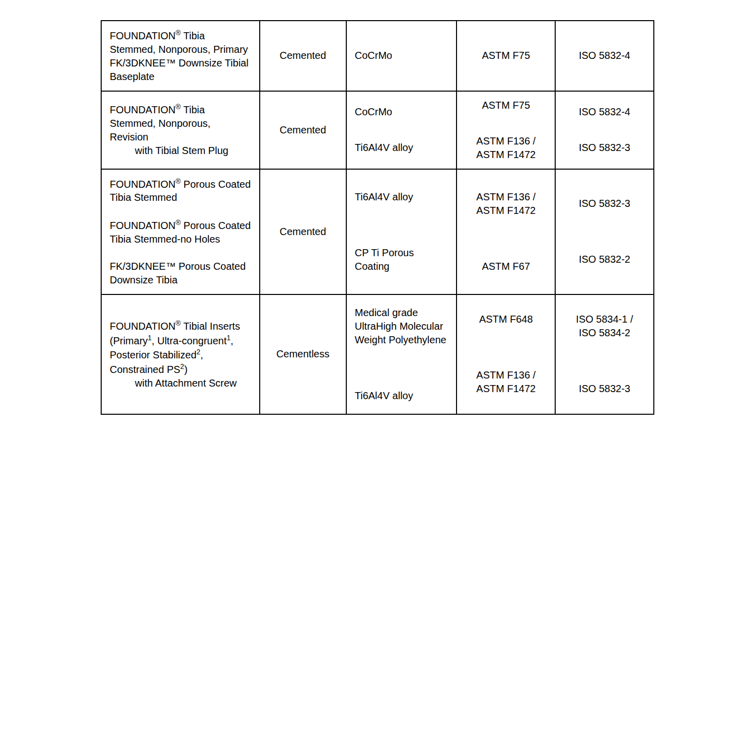| FOUNDATION ® Tibia Stemmed, Nonporous, Primary FK/3DKNEE™ Downsize Tibial Baseplate | Cemented | CoCrMo | ASTM F75 | ISO 5832-4 |
| FOUNDATION ® Tibia Stemmed, Nonporous, Revision with Tibial Stem Plug | Cemented | CoCrMo Ti6Al4V alloy | ASTM F75 ASTM F136 / ASTM F1472 | ISO 5832-4 ISO 5832-3 |
| FOUNDATION ® Porous Coated Tibia Stemmed FOUNDATION ® Porous Coated Tibia Stemmed-no Holes FK/3DKNEE™ Porous Coated Downsize Tibia | Cemented | Ti6Al4V alloy CP Ti Porous Coating | ASTM F136 / ASTM F1472 ASTM F67 | ISO 5832-3 ISO 5832-2 |
| FOUNDATION ® Tibial Inserts (Primary 1 , Ultra-congruent 1 , Posterior Stabilized 2 , Constrained PS 2 ) with Attachment Screw | Cementless | Medical grade UltraHigh Molecular Weight Polyethylene Ti6Al4V alloy | ASTM F648 ASTM F136 / ASTM F1472 | ISO 5834-1 / ISO 5834-2 ISO 5832-3 |